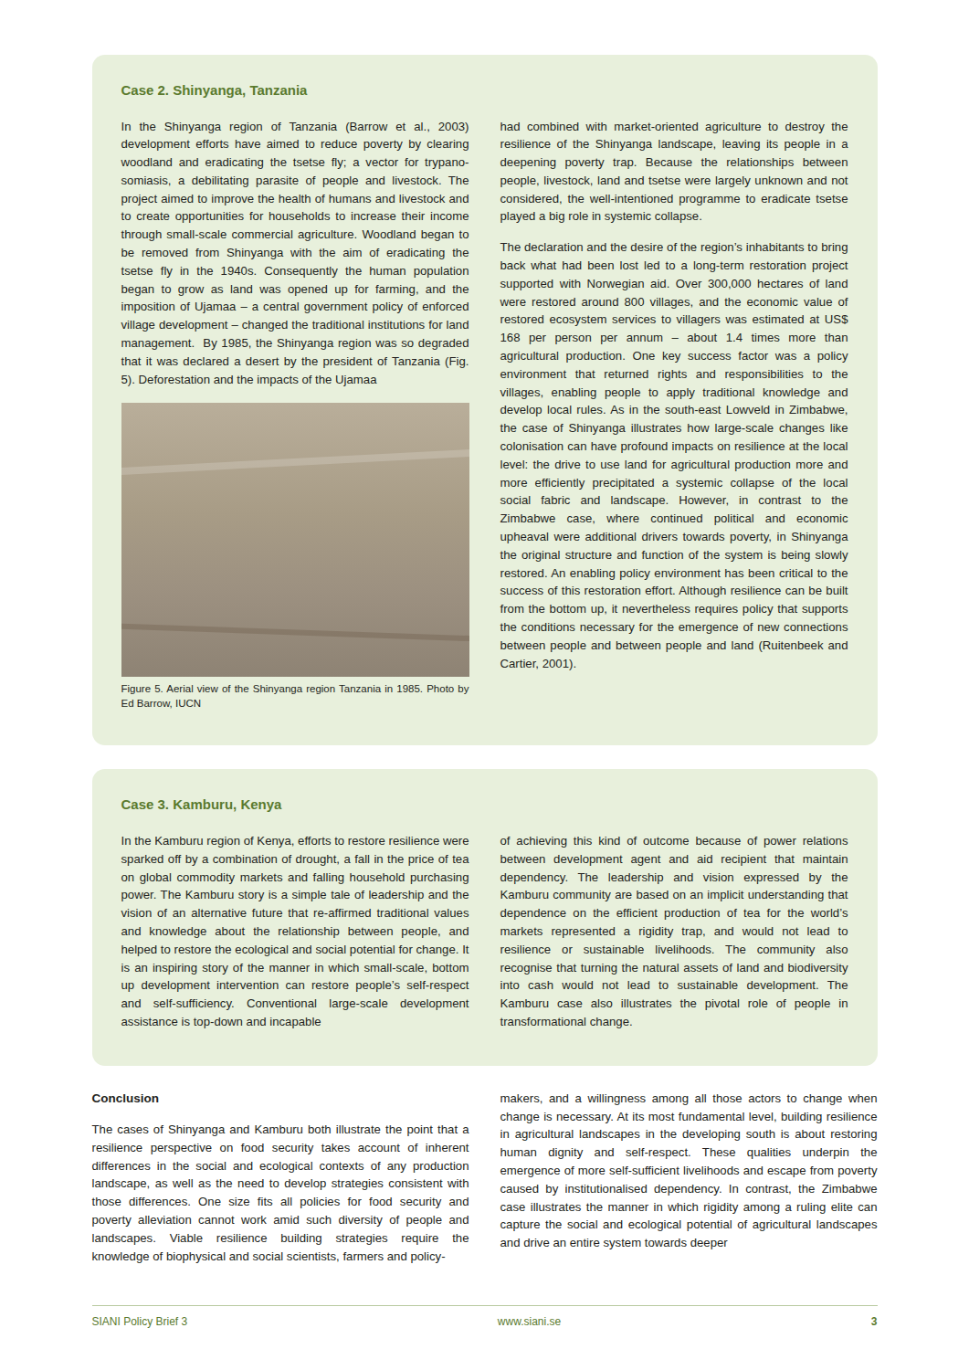Case 2. Shinyanga, Tanzania
In the Shinyanga region of Tanzania (Barrow et al., 2003) development efforts have aimed to reduce poverty by clearing woodland and eradicating the tsetse fly; a vector for trypano-somiasis, a debilitating parasite of people and livestock. The project aimed to improve the health of humans and livestock and to create opportunities for households to increase their income through small-scale commercial agriculture. Woodland began to be removed from Shinyanga with the aim of eradicating the tsetse fly in the 1940s. Consequently the human population began to grow as land was opened up for farming, and the imposition of Ujamaa – a central government policy of enforced village development – changed the traditional institutions for land management. By 1985, the Shinyanga region was so degraded that it was declared a desert by the president of Tanzania (Fig. 5). Deforestation and the impacts of the Ujamaa
Figure 5. Aerial view of the Shinyanga region Tanzania in 1985. Photo by Ed Barrow, IUCN
had combined with market-oriented agriculture to destroy the resilience of the Shinyanga landscape, leaving its people in a deepening poverty trap. Because the relationships between people, livestock, land and tsetse were largely unknown and not considered, the well-intentioned programme to eradicate tsetse played a big role in systemic collapse.
The declaration and the desire of the region’s inhabitants to bring back what had been lost led to a long-term restoration project supported with Norwegian aid. Over 300,000 hectares of land were restored around 800 villages, and the economic value of restored ecosystem services to villagers was estimated at US$ 168 per person per annum – about 1.4 times more than agricultural production. One key success factor was a policy environment that returned rights and responsibilities to the villages, enabling people to apply traditional knowledge and develop local rules. As in the south-east Lowveld in Zimbabwe, the case of Shinyanga illustrates how large-scale changes like colonisation can have profound impacts on resilience at the local level: the drive to use land for agricultural production more and more efficiently precipitated a systemic collapse of the local social fabric and landscape. However, in contrast to the Zimbabwe case, where continued political and economic upheaval were additional drivers towards poverty, in Shinyanga the original structure and function of the system is being slowly restored. An enabling policy environment has been critical to the success of this restoration effort. Although resilience can be built from the bottom up, it nevertheless requires policy that supports the conditions necessary for the emergence of new connections between people and between people and land (Ruitenbeek and Cartier, 2001).
Case 3. Kamburu, Kenya
In the Kamburu region of Kenya, efforts to restore resilience were sparked off by a combination of drought, a fall in the price of tea on global commodity markets and falling household purchasing power. The Kamburu story is a simple tale of leadership and the vision of an alternative future that re-affirmed traditional values and knowledge about the relationship between people, and helped to restore the ecological and social potential for change. It is an inspiring story of the manner in which small-scale, bottom up development intervention can restore people’s self-respect and self-sufficiency. Conventional large-scale development assistance is top-down and incapable
of achieving this kind of outcome because of power relations between development agent and aid recipient that maintain dependency. The leadership and vision expressed by the Kamburu community are based on an implicit understanding that dependence on the efficient production of tea for the world’s markets represented a rigidity trap, and would not lead to resilience or sustainable livelihoods. The community also recognise that turning the natural assets of land and biodiversity into cash would not lead to sustainable development. The Kamburu case also illustrates the pivotal role of people in transformational change.
Conclusion
The cases of Shinyanga and Kamburu both illustrate the point that a resilience perspective on food security takes account of inherent differences in the social and ecological contexts of any production landscape, as well as the need to develop strategies consistent with those differences. One size fits all policies for food security and poverty alleviation cannot work amid such diversity of people and landscapes. Viable resilience building strategies require the knowledge of biophysical and social scientists, farmers and policy-
makers, and a willingness among all those actors to change when change is necessary. At its most fundamental level, building resilience in agricultural landscapes in the developing south is about restoring human dignity and self-respect. These qualities underpin the emergence of more self-sufficient livelihoods and escape from poverty caused by institutionalised dependency. In contrast, the Zimbabwe case illustrates the manner in which rigidity among a ruling elite can capture the social and ecological potential of agricultural landscapes and drive an entire system towards deeper
SIANI Policy Brief 3
www.siani.se
3